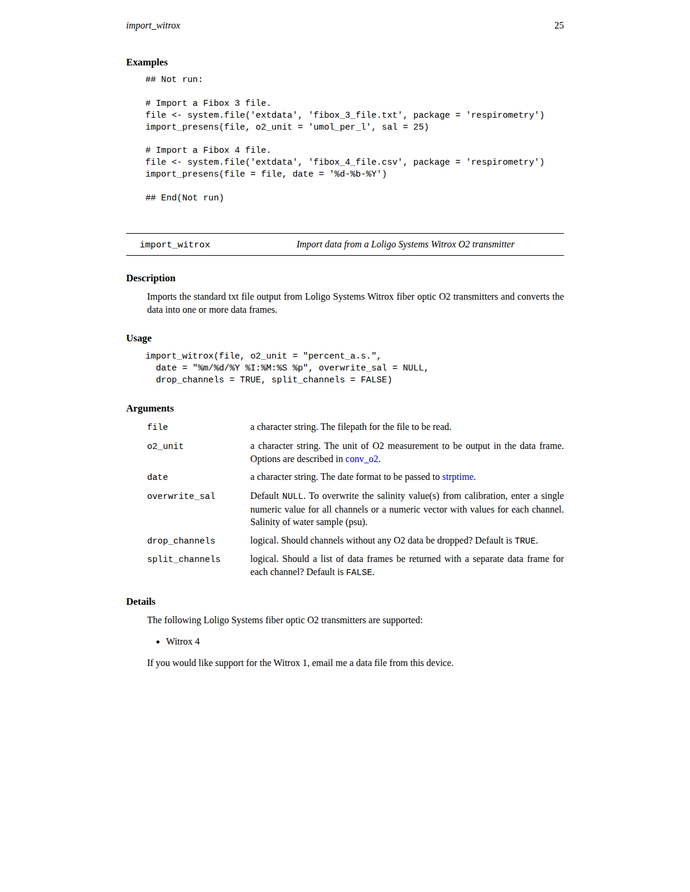import_witrox 25
Examples
## Not run: 

# Import a Fibox 3 file.
file <- system.file('extdata', 'fibox_3_file.txt', package = 'respirometry')
import_presens(file, o2_unit = 'umol_per_l', sal = 25)

# Import a Fibox 4 file.
file <- system.file('extdata', 'fibox_4_file.csv', package = 'respirometry')
import_presens(file = file, date = '%d-%b-%Y')

## End(Not run)
import_witrox Import data from a Loligo Systems Witrox O2 transmitter
Description
Imports the standard txt file output from Loligo Systems Witrox fiber optic O2 transmitters and converts the data into one or more data frames.
Usage
import_witrox(file, o2_unit = "percent_a.s.",
  date = "%m/%d/%Y %I:%M:%S %p", overwrite_sal = NULL,
  drop_channels = TRUE, split_channels = FALSE)
Arguments
file
a character string. The filepath for the file to be read.
o2_unit
a character string. The unit of O2 measurement to be output in the data frame. Options are described in conv_o2.
date
a character string. The date format to be passed to strptime.
overwrite_sal
Default NULL. To overwrite the salinity value(s) from calibration, enter a single numeric value for all channels or a numeric vector with values for each channel. Salinity of water sample (psu).
drop_channels
logical. Should channels without any O2 data be dropped? Default is TRUE.
split_channels
logical. Should a list of data frames be returned with a separate data frame for each channel? Default is FALSE.
Details
The following Loligo Systems fiber optic O2 transmitters are supported:
Witrox 4
If you would like support for the Witrox 1, email me a data file from this device.